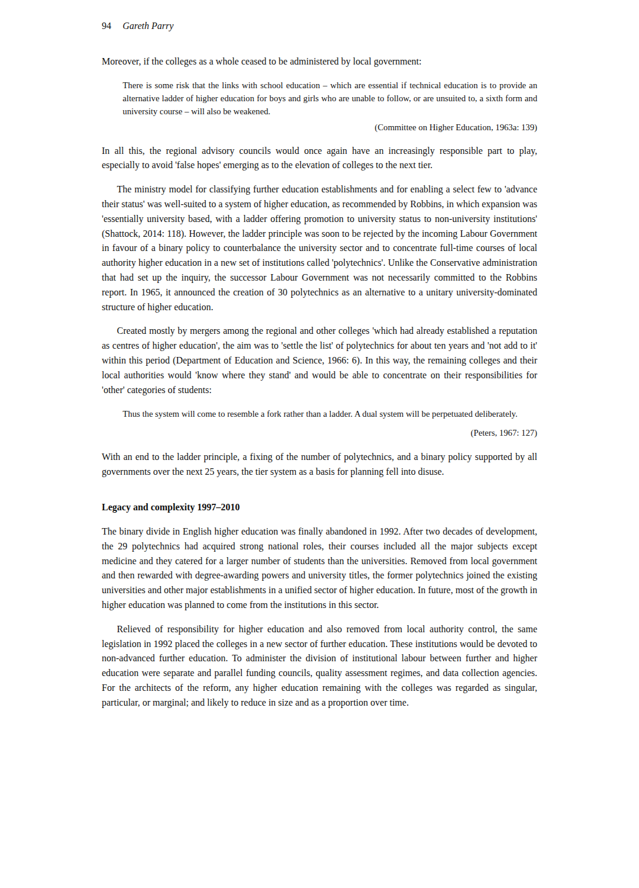94 Gareth Parry
Moreover, if the colleges as a whole ceased to be administered by local government:
There is some risk that the links with school education – which are essential if technical education is to provide an alternative ladder of higher education for boys and girls who are unable to follow, or are unsuited to, a sixth form and university course – will also be weakened.
(Committee on Higher Education, 1963a: 139)
In all this, the regional advisory councils would once again have an increasingly responsible part to play, especially to avoid 'false hopes' emerging as to the elevation of colleges to the next tier.
The ministry model for classifying further education establishments and for enabling a select few to 'advance their status' was well-suited to a system of higher education, as recommended by Robbins, in which expansion was 'essentially university based, with a ladder offering promotion to university status to non-university institutions' (Shattock, 2014: 118). However, the ladder principle was soon to be rejected by the incoming Labour Government in favour of a binary policy to counterbalance the university sector and to concentrate full-time courses of local authority higher education in a new set of institutions called 'polytechnics'. Unlike the Conservative administration that had set up the inquiry, the successor Labour Government was not necessarily committed to the Robbins report. In 1965, it announced the creation of 30 polytechnics as an alternative to a unitary university-dominated structure of higher education.
Created mostly by mergers among the regional and other colleges 'which had already established a reputation as centres of higher education', the aim was to 'settle the list' of polytechnics for about ten years and 'not add to it' within this period (Department of Education and Science, 1966: 6). In this way, the remaining colleges and their local authorities would 'know where they stand' and would be able to concentrate on their responsibilities for 'other' categories of students:
Thus the system will come to resemble a fork rather than a ladder. A dual system will be perpetuated deliberately.
(Peters, 1967: 127)
With an end to the ladder principle, a fixing of the number of polytechnics, and a binary policy supported by all governments over the next 25 years, the tier system as a basis for planning fell into disuse.
Legacy and complexity 1997–2010
The binary divide in English higher education was finally abandoned in 1992. After two decades of development, the 29 polytechnics had acquired strong national roles, their courses included all the major subjects except medicine and they catered for a larger number of students than the universities. Removed from local government and then rewarded with degree-awarding powers and university titles, the former polytechnics joined the existing universities and other major establishments in a unified sector of higher education. In future, most of the growth in higher education was planned to come from the institutions in this sector.
Relieved of responsibility for higher education and also removed from local authority control, the same legislation in 1992 placed the colleges in a new sector of further education. These institutions would be devoted to non-advanced further education. To administer the division of institutional labour between further and higher education were separate and parallel funding councils, quality assessment regimes, and data collection agencies. For the architects of the reform, any higher education remaining with the colleges was regarded as singular, particular, or marginal; and likely to reduce in size and as a proportion over time.